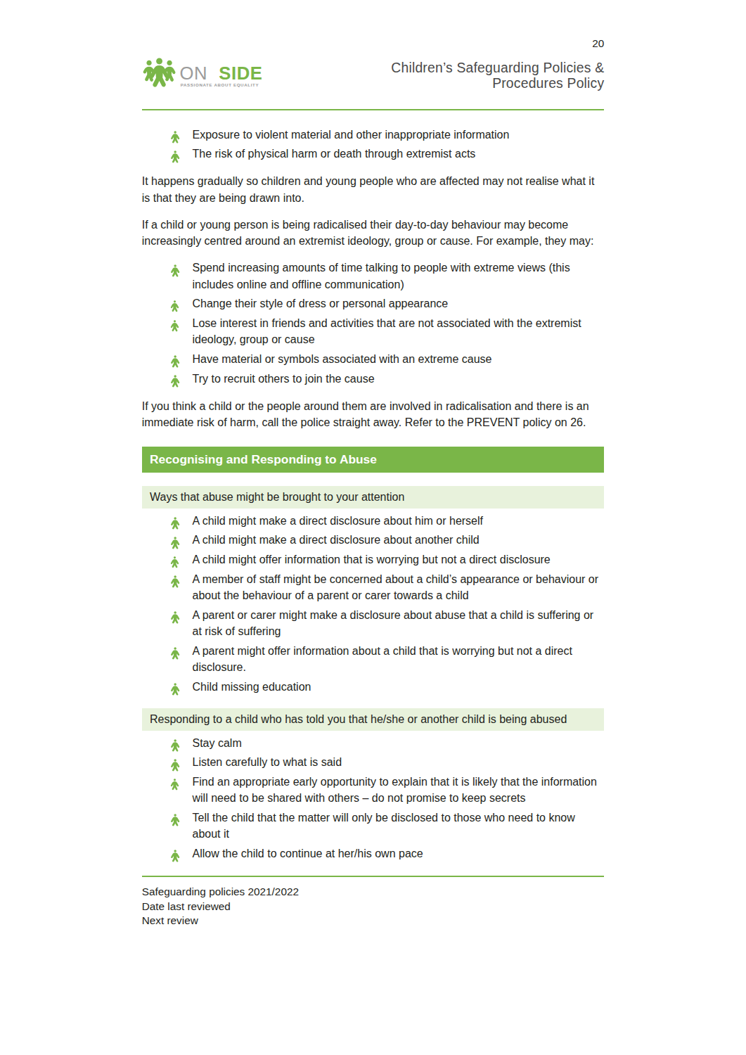20
ON SIDE PASSIONATE ABOUT EQUALITY
Children’s Safeguarding Policies & Procedures Policy
Exposure to violent material and other inappropriate information
The risk of physical harm or death through extremist acts
It happens gradually so children and young people who are affected may not realise what it is that they are being drawn into.
If a child or young person is being radicalised their day-to-day behaviour may become increasingly centred around an extremist ideology, group or cause. For example, they may:
Spend increasing amounts of time talking to people with extreme views (this includes online and offline communication)
Change their style of dress or personal appearance
Lose interest in friends and activities that are not associated with the extremist ideology, group or cause
Have material or symbols associated with an extreme cause
Try to recruit others to join the cause
If you think a child or the people around them are involved in radicalisation and there is an immediate risk of harm, call the police straight away. Refer to the PREVENT policy on 26.
Recognising and Responding to Abuse
Ways that abuse might be brought to your attention
A child might make a direct disclosure about him or herself
A child might make a direct disclosure about another child
A child might offer information that is worrying but not a direct disclosure
A member of staff might be concerned about a child’s appearance or behaviour or about the behaviour of a parent or carer towards a child
A parent or carer might make a disclosure about abuse that a child is suffering or at risk of suffering
A parent might offer information about a child that is worrying but not a direct disclosure.
Child missing education
Responding to a child who has told you that he/she or another child is being abused
Stay calm
Listen carefully to what is said
Find an appropriate early opportunity to explain that it is likely that the information will need to be shared with others – do not promise to keep secrets
Tell the child that the matter will only be disclosed to those who need to know about it
Allow the child to continue at her/his own pace
Safeguarding policies 2021/2022
Date last reviewed
Next review